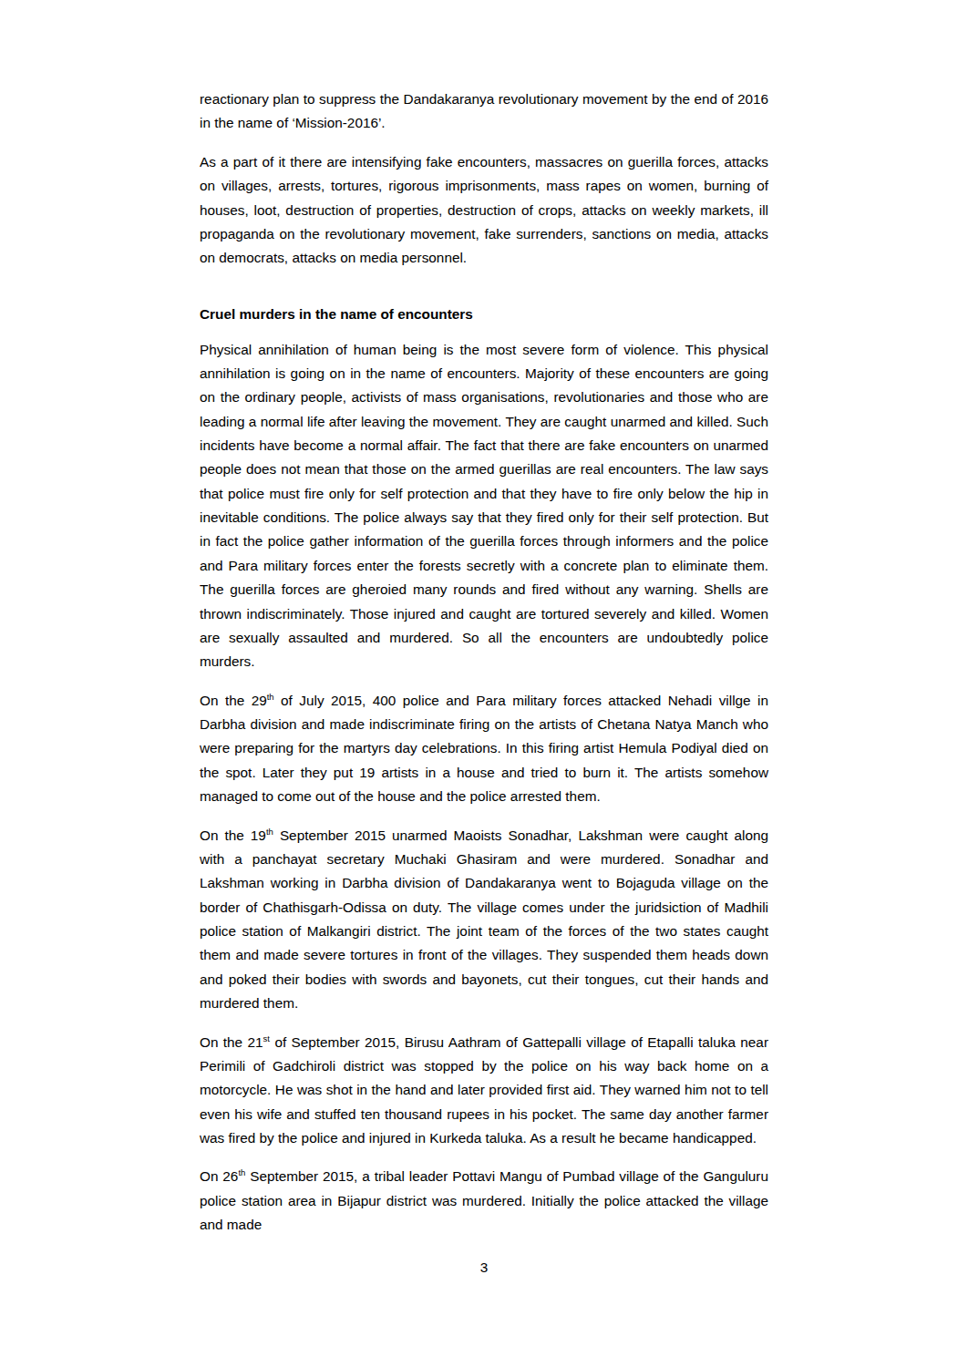reactionary plan to suppress the Dandakaranya revolutionary movement by the end of 2016 in the name of ‘Mission-2016’.
As a part of it there are intensifying fake encounters, massacres on guerilla forces, attacks on villages, arrests, tortures, rigorous imprisonments, mass rapes on women, burning of houses, loot, destruction of properties, destruction of crops, attacks on weekly markets, ill propaganda on the revolutionary movement, fake surrenders, sanctions on media, attacks on democrats, attacks on media personnel.
Cruel murders in the name of encounters
Physical annihilation of human being is the most severe form of violence. This physical annihilation is going on in the name of encounters. Majority of these encounters are going on the ordinary people, activists of mass organisations, revolutionaries and those who are leading a normal life after leaving the movement. They are caught unarmed and killed. Such incidents have become a normal affair. The fact that there are fake encounters on unarmed people does not mean that those on the armed guerillas are real encounters. The law says that police must fire only for self protection and that they have to fire only below the hip in inevitable conditions. The police always say that they fired only for their self protection. But in fact the police gather information of the guerilla forces through informers and the police and Para military forces enter the forests secretly with a concrete plan to eliminate them. The guerilla forces are gheroied many rounds and fired without any warning. Shells are thrown indiscriminately. Those injured and caught are tortured severely and killed. Women are sexually assaulted and murdered. So all the encounters are undoubtedly police murders.
On the 29th of July 2015, 400 police and Para military forces attacked Nehadi villge in Darbha division and made indiscriminate firing on the artists of Chetana Natya Manch who were preparing for the martyrs day celebrations. In this firing artist Hemula Podiyal died on the spot. Later they put 19 artists in a house and tried to burn it. The artists somehow managed to come out of the house and the police arrested them.
On the 19th September 2015 unarmed Maoists Sonadhar, Lakshman were caught along with a panchayat secretary Muchaki Ghasiram and were murdered. Sonadhar and Lakshman working in Darbha division of Dandakaranya went to Bojaguda village on the border of Chathisgarh-Odissa on duty. The village comes under the juridsiction of Madhili police station of Malkangiri district. The joint team of the forces of the two states caught them and made severe tortures in front of the villages. They suspended them heads down and poked their bodies with swords and bayonets, cut their tongues, cut their hands and murdered them.
On the 21st of September 2015, Birusu Aathram of Gattepalli village of Etapalli taluka near Perimili of Gadchiroli district was stopped by the police on his way back home on a motorcycle. He was shot in the hand and later provided first aid. They warned him not to tell even his wife and stuffed ten thousand rupees in his pocket. The same day another farmer was fired by the police and injured in Kurkeda taluka. As a result he became handicapped.
On 26th September 2015, a tribal leader Pottavi Mangu of Pumbad village of the Ganguluru police station area in Bijapur district was murdered. Initially the police attacked the village and made
3